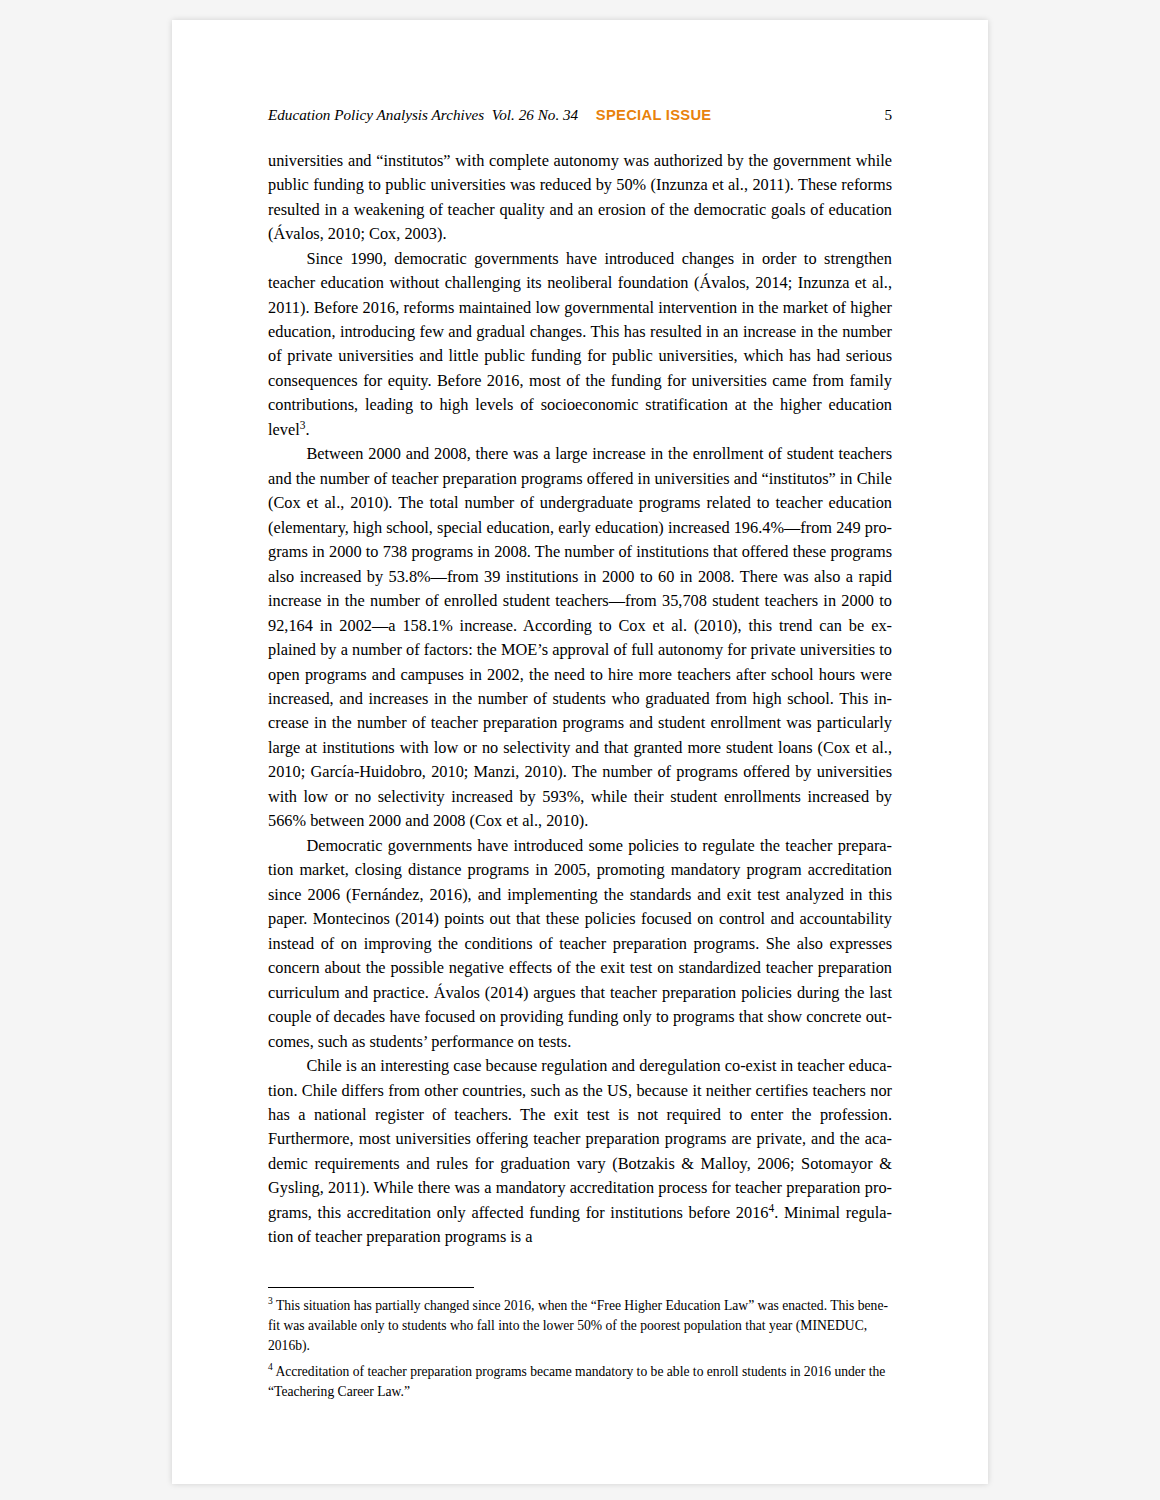Education Policy Analysis Archives Vol. 26 No. 34 SPECIAL ISSUE 5
universities and “institutos” with complete autonomy was authorized by the government while public funding to public universities was reduced by 50% (Inzunza et al., 2011). These reforms resulted in a weakening of teacher quality and an erosion of the democratic goals of education (Ávalos, 2010; Cox, 2003).
Since 1990, democratic governments have introduced changes in order to strengthen teacher education without challenging its neoliberal foundation (Ávalos, 2014; Inzunza et al., 2011). Before 2016, reforms maintained low governmental intervention in the market of higher education, introducing few and gradual changes. This has resulted in an increase in the number of private universities and little public funding for public universities, which has had serious consequences for equity. Before 2016, most of the funding for universities came from family contributions, leading to high levels of socioeconomic stratification at the higher education level3.
Between 2000 and 2008, there was a large increase in the enrollment of student teachers and the number of teacher preparation programs offered in universities and “institutos” in Chile (Cox et al., 2010). The total number of undergraduate programs related to teacher education (elementary, high school, special education, early education) increased 196.4%—from 249 programs in 2000 to 738 programs in 2008. The number of institutions that offered these programs also increased by 53.8%—from 39 institutions in 2000 to 60 in 2008. There was also a rapid increase in the number of enrolled student teachers—from 35,708 student teachers in 2000 to 92,164 in 2002—a 158.1% increase. According to Cox et al. (2010), this trend can be explained by a number of factors: the MOE’s approval of full autonomy for private universities to open programs and campuses in 2002, the need to hire more teachers after school hours were increased, and increases in the number of students who graduated from high school. This increase in the number of teacher preparation programs and student enrollment was particularly large at institutions with low or no selectivity and that granted more student loans (Cox et al., 2010; García-Huidobro, 2010; Manzi, 2010). The number of programs offered by universities with low or no selectivity increased by 593%, while their student enrollments increased by 566% between 2000 and 2008 (Cox et al., 2010).
Democratic governments have introduced some policies to regulate the teacher preparation market, closing distance programs in 2005, promoting mandatory program accreditation since 2006 (Fernández, 2016), and implementing the standards and exit test analyzed in this paper. Montecinos (2014) points out that these policies focused on control and accountability instead of on improving the conditions of teacher preparation programs. She also expresses concern about the possible negative effects of the exit test on standardized teacher preparation curriculum and practice. Ávalos (2014) argues that teacher preparation policies during the last couple of decades have focused on providing funding only to programs that show concrete outcomes, such as students’ performance on tests.
Chile is an interesting case because regulation and deregulation co-exist in teacher education. Chile differs from other countries, such as the US, because it neither certifies teachers nor has a national register of teachers. The exit test is not required to enter the profession. Furthermore, most universities offering teacher preparation programs are private, and the academic requirements and rules for graduation vary (Botzakis & Malloy, 2006; Sotomayor & Gysling, 2011). While there was a mandatory accreditation process for teacher preparation programs, this accreditation only affected funding for institutions before 20164. Minimal regulation of teacher preparation programs is a
3 This situation has partially changed since 2016, when the “Free Higher Education Law” was enacted. This benefit was available only to students who fall into the lower 50% of the poorest population that year (MINEDUC, 2016b).
4 Accreditation of teacher preparation programs became mandatory to be able to enroll students in 2016 under the “Teachering Career Law.”